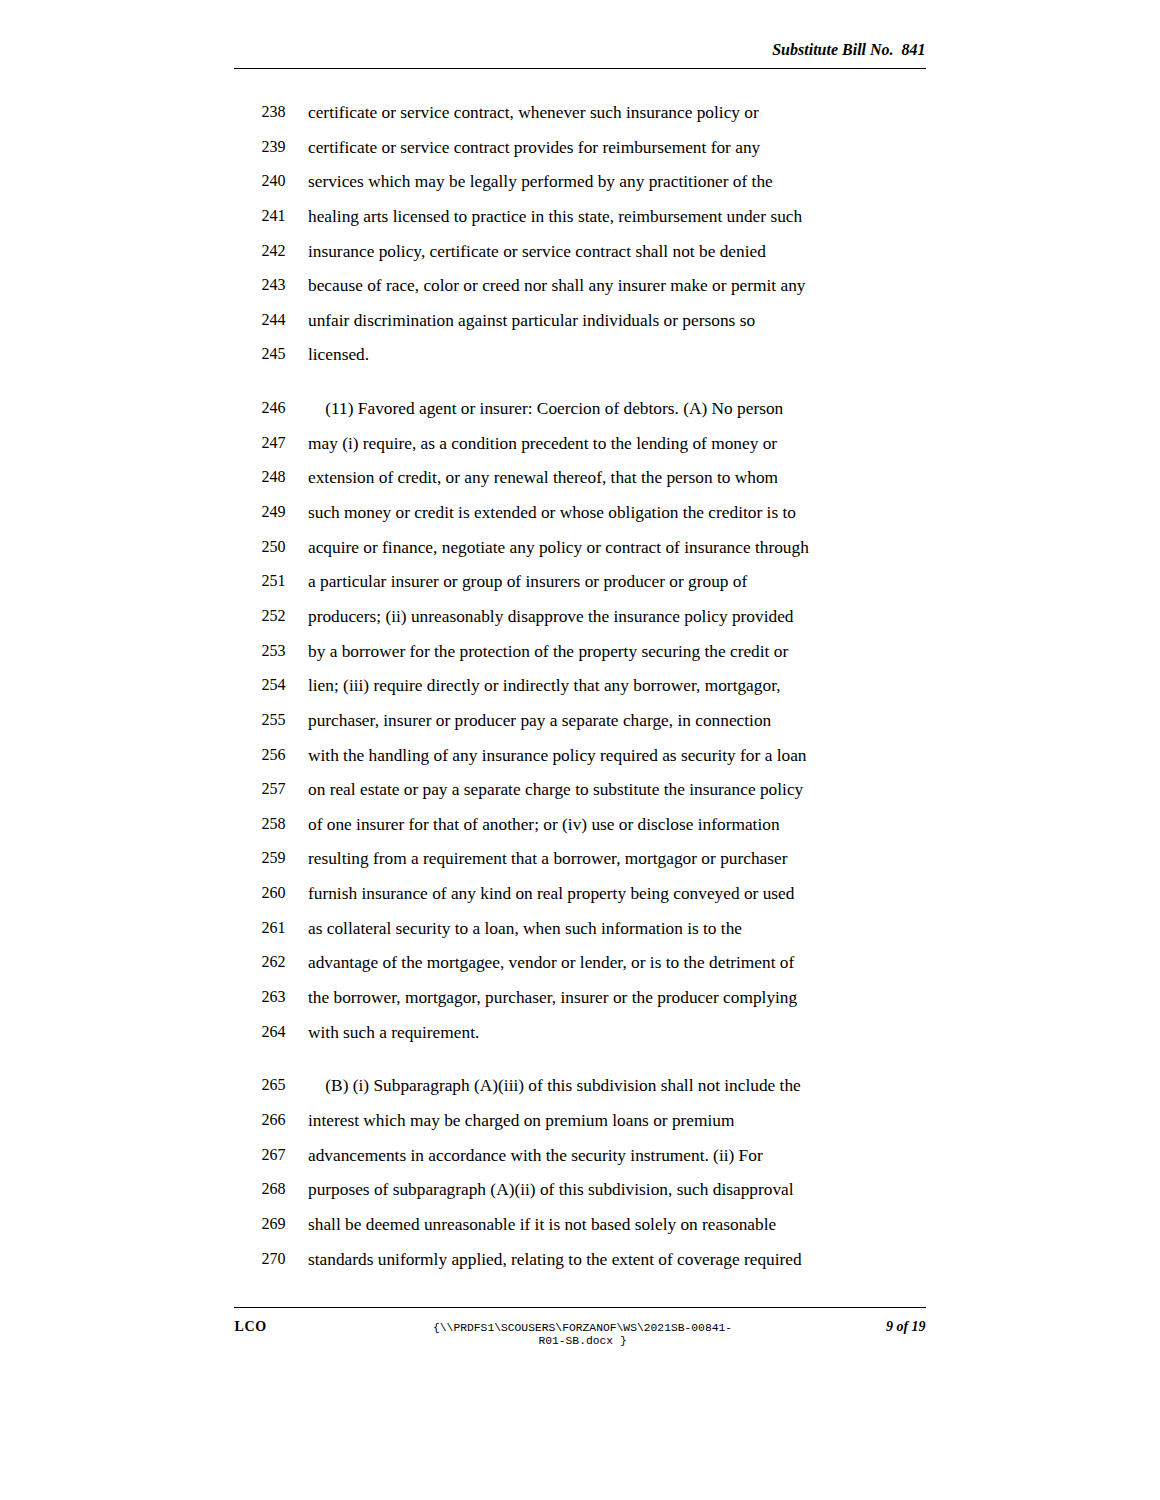Substitute Bill No. 841
238
certificate or service contract, whenever such insurance policy or
239
certificate or service contract provides for reimbursement for any
240
services which may be legally performed by any practitioner of the
241
healing arts licensed to practice in this state, reimbursement under such
242
insurance policy, certificate or service contract shall not be denied
243
because of race, color or creed nor shall any insurer make or permit any
244
unfair discrimination against particular individuals or persons so
245
licensed.
246
(11) Favored agent or insurer: Coercion of debtors. (A) No person
247
may (i) require, as a condition precedent to the lending of money or
248
extension of credit, or any renewal thereof, that the person to whom
249
such money or credit is extended or whose obligation the creditor is to
250
acquire or finance, negotiate any policy or contract of insurance through
251
a particular insurer or group of insurers or producer or group of
252
producers; (ii) unreasonably disapprove the insurance policy provided
253
by a borrower for the protection of the property securing the credit or
254
lien; (iii) require directly or indirectly that any borrower, mortgagor,
255
purchaser, insurer or producer pay a separate charge, in connection
256
with the handling of any insurance policy required as security for a loan
257
on real estate or pay a separate charge to substitute the insurance policy
258
of one insurer for that of another; or (iv) use or disclose information
259
resulting from a requirement that a borrower, mortgagor or purchaser
260
furnish insurance of any kind on real property being conveyed or used
261
as collateral security to a loan, when such information is to the
262
advantage of the mortgagee, vendor or lender, or is to the detriment of
263
the borrower, mortgagor, purchaser, insurer or the producer complying
264
with such a requirement.
265
(B) (i) Subparagraph (A)(iii) of this subdivision shall not include the
266
interest which may be charged on premium loans or premium
267
advancements in accordance with the security instrument. (ii) For
268
purposes of subparagraph (A)(ii) of this subdivision, such disapproval
269
shall be deemed unreasonable if it is not based solely on reasonable
270
standards uniformly applied, relating to the extent of coverage required
LCO
{\\PRDFS1\SCOUSERS\FORZANOF\WS\2021SB-00841-
R01-SB.docx }
9 of 19